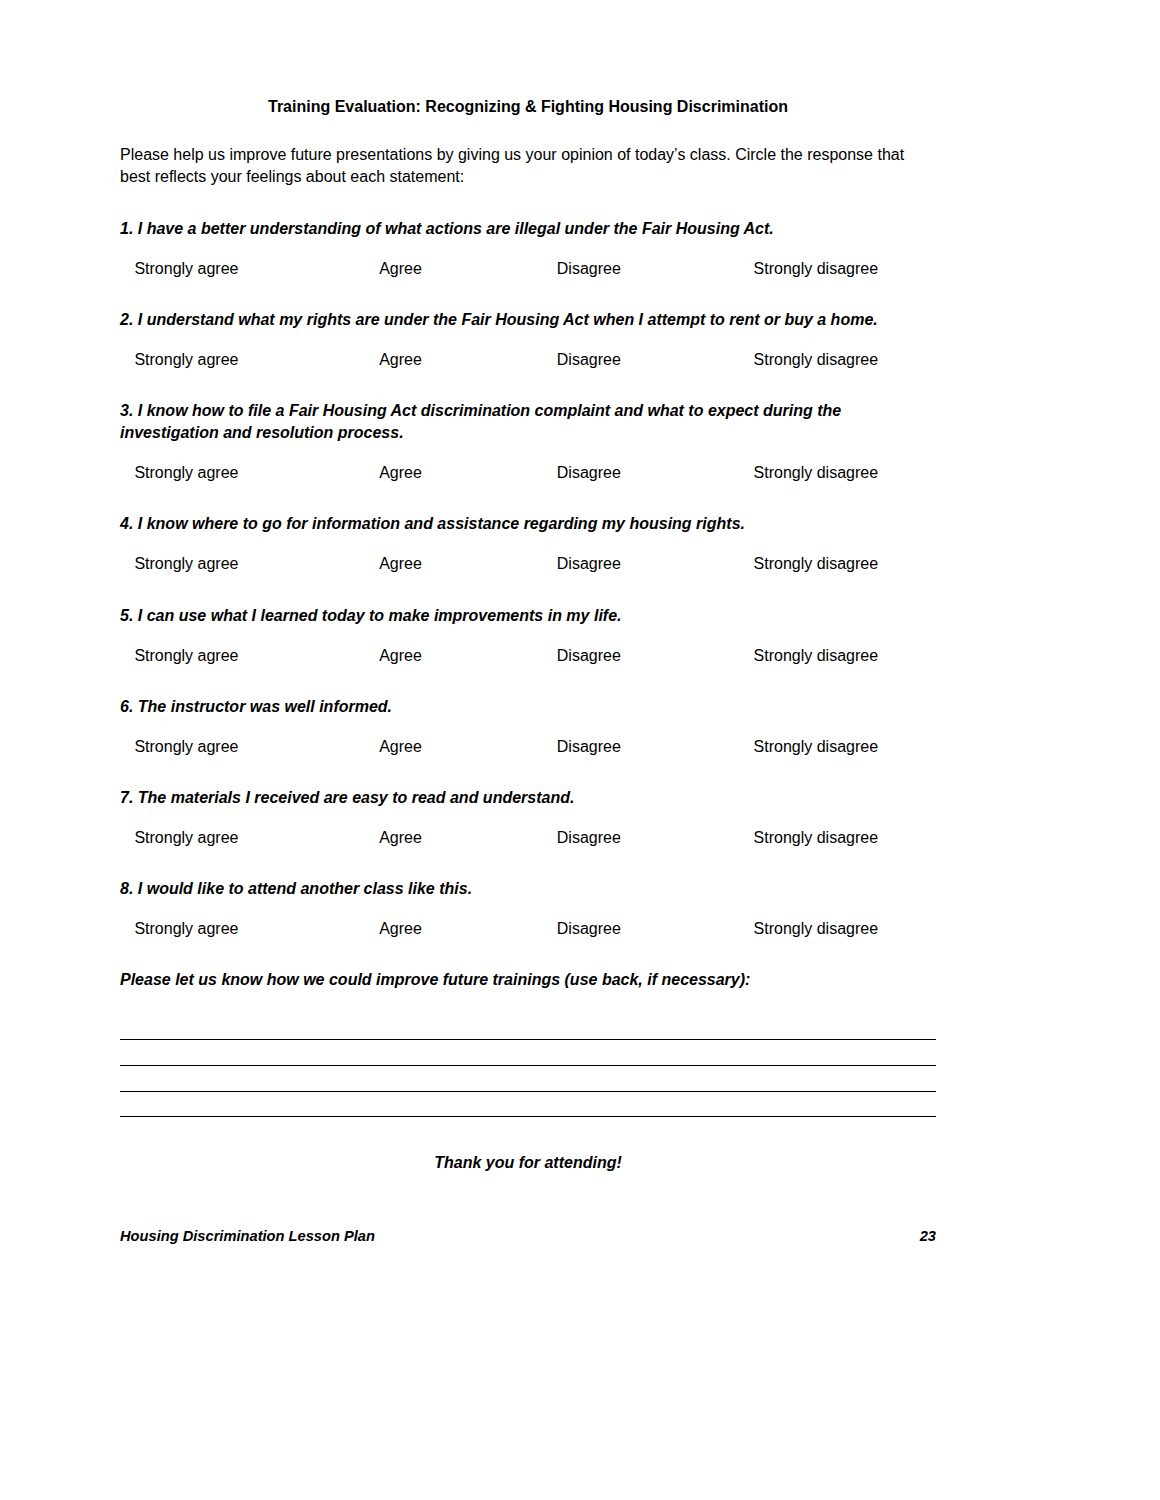Training Evaluation: Recognizing & Fighting Housing Discrimination
Please help us improve future presentations by giving us your opinion of today’s class. Circle the response that best reflects your feelings about each statement:
1. I have a better understanding of what actions are illegal under the Fair Housing Act.
Strongly agree Agree Disagree Strongly disagree
2. I understand what my rights are under the Fair Housing Act when I attempt to rent or buy a home.
Strongly agree Agree Disagree Strongly disagree
3. I know how to file a Fair Housing Act discrimination complaint and what to expect during the investigation and resolution process.
Strongly agree Agree Disagree Strongly disagree
4. I know where to go for information and assistance regarding my housing rights.
Strongly agree Agree Disagree Strongly disagree
5. I can use what I learned today to make improvements in my life.
Strongly agree Agree Disagree Strongly disagree
6. The instructor was well informed.
Strongly agree Agree Disagree Strongly disagree
7. The materials I received are easy to read and understand.
Strongly agree Agree Disagree Strongly disagree
8. I would like to attend another class like this.
Strongly agree Agree Disagree Strongly disagree
Please let us know how we could improve future trainings (use back, if necessary):
Thank you for attending!
Housing Discrimination Lesson Plan 23